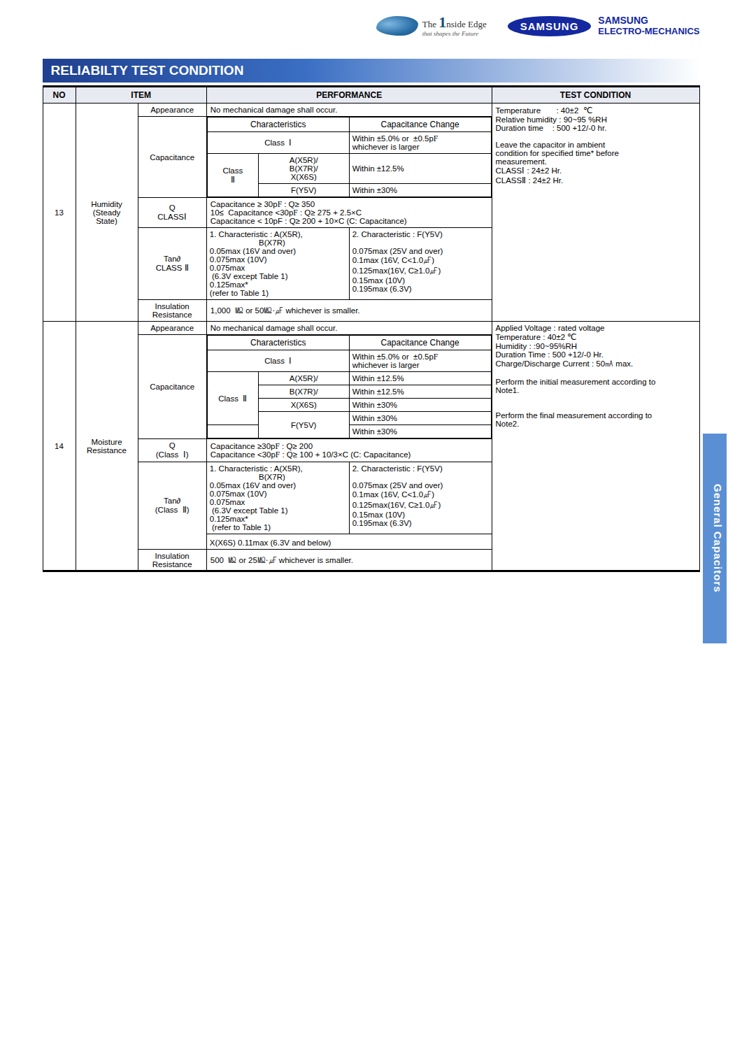The 1nside Edge
that shapes the Future
SAMSUNG
SAMSUNG
ELECTRO-MECHANICS
RELIABILTY TEST CONDITION
| NO | ITEM | PERFORMANCE | TEST CONDITION |
| --- | --- | --- | --- |
| 13 | Humidity (Steady State) | Appearance | No mechanical damage shall occur. | Temperature : 40±2 ℃ Relative humidity : 90~95 %RH Duration time : 500 +12/-0 hr. Leave the capacitor in ambient condition for specified time* before measurement. CLASSⅠ : 24±2 Hr. CLASSⅡ : 24±2 Hr. |
| Capacitance | / Characteristics / Capacitance Change / / --- / --- / / Class Ⅰ / Within ±5.0% or ±0.5p F whichever is larger / / Class Ⅱ / A(X5R)/ B(X7R)/ X(X6S) / Within ±12.5% / / F(Y5V) / Within ±30% / |
| Q CLASSⅠ | Capacitance ≥ 30p F : Q≥ 350 10≤ Capacitance <30p F : Q≥ 275 + 2.5×C Capacitance < 10pF : Q≥ 200 + 10×C (C: Capacitance) |
| Tan ∂ CLASS Ⅱ | / 1. Characteristic : A(X5R), B(X7R) 0.05max (16V and over) 0.075max (10V) 0.075max (6.3V except Table 1) 0.125max* (refer to Table 1) / 2. Characteristic : F(Y5V) 0.075max (25V and over) 0.1max (16V, C<1.0 ㎌ ) 0.125max(16V, C≥1.0 ㎌ ) 0.15max (10V) 0.195max (6.3V) / |
| Insulation Resistance | 1,000 ㏁ or 50 ㏁·㎌ whichever is smaller. |
| 14 | Moisture Resistance | Appearance | No mechanical damage shall occur. | Applied Voltage : rated voltage Temperature : 40±2 ℃ Humidity : :90~95%RH Duration Time : 500 +12/-0 Hr. Charge/Discharge Current : 50 ㎃ max. Perform the initial measurement according to Note1. Perform the final measurement according to Note2. |
| Capacitance | / Characteristics / Capacitance Change / / --- / --- / / Class Ⅰ / Within ±5.0% or ±0.5p F whichever is larger / / Class Ⅱ / A(X5R)/ / Within ±12.5% / / B(X7R)/ / Within ±12.5% / / X(X6S) / Within ±30% / / F(Y5V) / Within ±30% / / / Within ±30% / |
| Q (Class Ⅰ) | Capacitance ≥30p F : Q≥ 200 Capacitance <30p F : Q≥ 100 + 10/3×C (C: Capacitance) |
| Tan ∂ (Class Ⅱ) | / 1. Characteristic : A(X5R), B(X7R) 0.05max (16V and over) 0.075max (10V) 0.075max (6.3V except Table 1) 0.125max* (refer to Table 1) / 2. Characteristic : F(Y5V) 0.075max (25V and over) 0.1max (16V, C<1.0 ㎌ ) 0.125max(16V, C≥1.0 ㎌ ) 0.15max (10V) 0.195max (6.3V) / / X(X6S) 0.11max (6.3V and below) / |
| Insulation Resistance | 500 ㏁ or 25 ㏁·㎌ whichever is smaller. |
General Capacitors